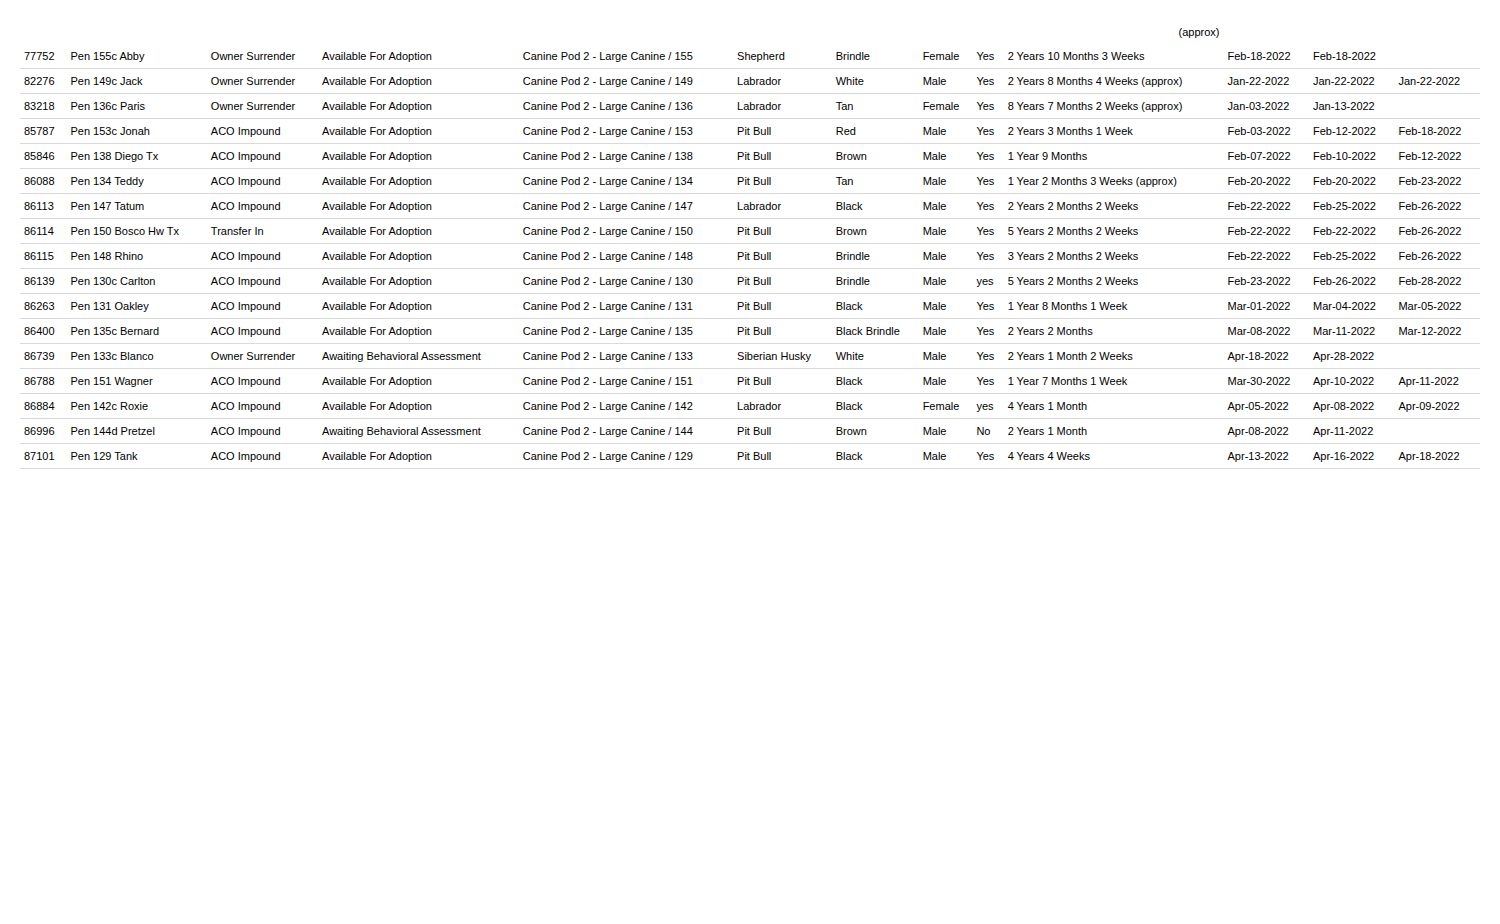| | (approx) | |
| 77752 | Pen 155c Abby | Owner Surrender | Available For Adoption | Canine Pod 2 - Large Canine / 155 | Shepherd | Brindle | Female | Yes | 2 Years 10 Months 3 Weeks | Feb-18-2022 | Feb-18-2022 | |
| 82276 | Pen 149c Jack | Owner Surrender | Available For Adoption | Canine Pod 2 - Large Canine / 149 | Labrador | White | Male | Yes | 2 Years 8 Months 4 Weeks (approx) | Jan-22-2022 | Jan-22-2022 | Jan-22-2022 |
| 83218 | Pen 136c Paris | Owner Surrender | Available For Adoption | Canine Pod 2 - Large Canine / 136 | Labrador | Tan | Female | Yes | 8 Years 7 Months 2 Weeks (approx) | Jan-03-2022 | Jan-13-2022 | |
| 85787 | Pen 153c Jonah | ACO Impound | Available For Adoption | Canine Pod 2 - Large Canine / 153 | Pit Bull | Red | Male | Yes | 2 Years 3 Months 1 Week | Feb-03-2022 | Feb-12-2022 | Feb-18-2022 |
| 85846 | Pen 138 Diego Tx | ACO Impound | Available For Adoption | Canine Pod 2 - Large Canine / 138 | Pit Bull | Brown | Male | Yes | 1 Year 9 Months | Feb-07-2022 | Feb-10-2022 | Feb-12-2022 |
| 86088 | Pen 134 Teddy | ACO Impound | Available For Adoption | Canine Pod 2 - Large Canine / 134 | Pit Bull | Tan | Male | Yes | 1 Year 2 Months 3 Weeks (approx) | Feb-20-2022 | Feb-20-2022 | Feb-23-2022 |
| 86113 | Pen 147 Tatum | ACO Impound | Available For Adoption | Canine Pod 2 - Large Canine / 147 | Labrador | Black | Male | Yes | 2 Years 2 Months 2 Weeks | Feb-22-2022 | Feb-25-2022 | Feb-26-2022 |
| 86114 | Pen 150 Bosco Hw Tx | Transfer In | Available For Adoption | Canine Pod 2 - Large Canine / 150 | Pit Bull | Brown | Male | Yes | 5 Years 2 Months 2 Weeks | Feb-22-2022 | Feb-22-2022 | Feb-26-2022 |
| 86115 | Pen 148 Rhino | ACO Impound | Available For Adoption | Canine Pod 2 - Large Canine / 148 | Pit Bull | Brindle | Male | Yes | 3 Years 2 Months 2 Weeks | Feb-22-2022 | Feb-25-2022 | Feb-26-2022 |
| 86139 | Pen 130c Carlton | ACO Impound | Available For Adoption | Canine Pod 2 - Large Canine / 130 | Pit Bull | Brindle | Male | yes | 5 Years 2 Months 2 Weeks | Feb-23-2022 | Feb-26-2022 | Feb-28-2022 |
| 86263 | Pen 131 Oakley | ACO Impound | Available For Adoption | Canine Pod 2 - Large Canine / 131 | Pit Bull | Black | Male | Yes | 1 Year 8 Months 1 Week | Mar-01-2022 | Mar-04-2022 | Mar-05-2022 |
| 86400 | Pen 135c Bernard | ACO Impound | Available For Adoption | Canine Pod 2 - Large Canine / 135 | Pit Bull | Black Brindle | Male | Yes | 2 Years 2 Months | Mar-08-2022 | Mar-11-2022 | Mar-12-2022 |
| 86739 | Pen 133c Blanco | Owner Surrender | Awaiting Behavioral Assessment | Canine Pod 2 - Large Canine / 133 | Siberian Husky | White | Male | Yes | 2 Years 1 Month 2 Weeks | Apr-18-2022 | Apr-28-2022 | |
| 86788 | Pen 151 Wagner | ACO Impound | Available For Adoption | Canine Pod 2 - Large Canine / 151 | Pit Bull | Black | Male | Yes | 1 Year 7 Months 1 Week | Mar-30-2022 | Apr-10-2022 | Apr-11-2022 |
| 86884 | Pen 142c Roxie | ACO Impound | Available For Adoption | Canine Pod 2 - Large Canine / 142 | Labrador | Black | Female | yes | 4 Years 1 Month | Apr-05-2022 | Apr-08-2022 | Apr-09-2022 |
| 86996 | Pen 144d Pretzel | ACO Impound | Awaiting Behavioral Assessment | Canine Pod 2 - Large Canine / 144 | Pit Bull | Brown | Male | No | 2 Years 1 Month | Apr-08-2022 | Apr-11-2022 | |
| 87101 | Pen 129 Tank | ACO Impound | Available For Adoption | Canine Pod 2 - Large Canine / 129 | Pit Bull | Black | Male | Yes | 4 Years 4 Weeks | Apr-13-2022 | Apr-16-2022 | Apr-18-2022 |